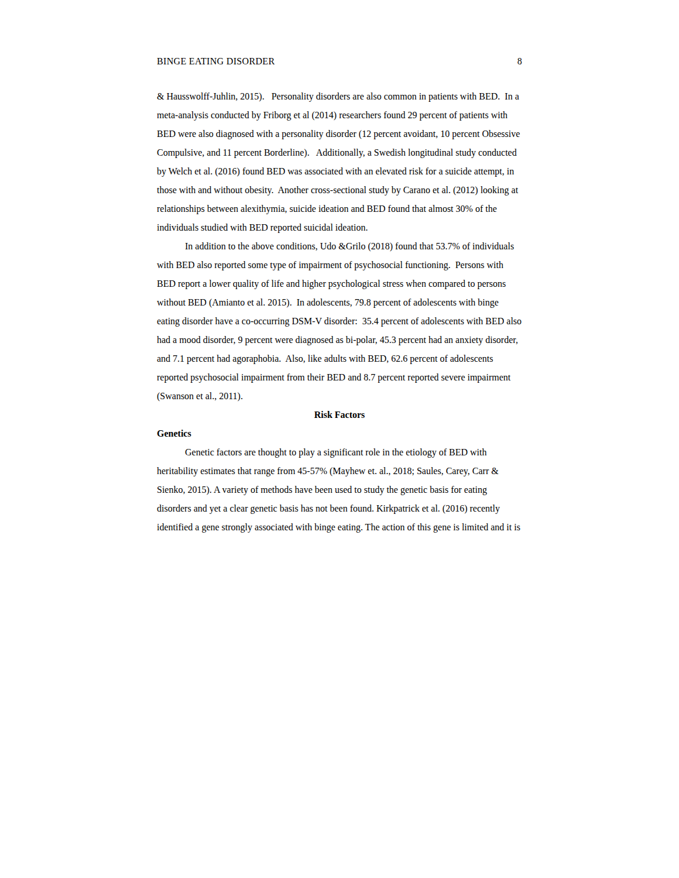Binge Eating Disorder 8
& Hausswolff-Juhlin, 2015). Personality disorders are also common in patients with BED. In a meta-analysis conducted by Friborg et al (2014) researchers found 29 percent of patients with BED were also diagnosed with a personality disorder (12 percent avoidant, 10 percent Obsessive Compulsive, and 11 percent Borderline). Additionally, a Swedish longitudinal study conducted by Welch et al. (2016) found BED was associated with an elevated risk for a suicide attempt, in those with and without obesity. Another cross-sectional study by Carano et al. (2012) looking at relationships between alexithymia, suicide ideation and BED found that almost 30% of the individuals studied with BED reported suicidal ideation.
In addition to the above conditions, Udo &Grilo (2018) found that 53.7% of individuals with BED also reported some type of impairment of psychosocial functioning. Persons with BED report a lower quality of life and higher psychological stress when compared to persons without BED (Amianto et al. 2015). In adolescents, 79.8 percent of adolescents with binge eating disorder have a co-occurring DSM-V disorder: 35.4 percent of adolescents with BED also had a mood disorder, 9 percent were diagnosed as bi-polar, 45.3 percent had an anxiety disorder, and 7.1 percent had agoraphobia. Also, like adults with BED, 62.6 percent of adolescents reported psychosocial impairment from their BED and 8.7 percent reported severe impairment (Swanson et al., 2011).
Risk Factors
Genetics
Genetic factors are thought to play a significant role in the etiology of BED with heritability estimates that range from 45-57% (Mayhew et. al., 2018; Saules, Carey, Carr & Sienko, 2015). A variety of methods have been used to study the genetic basis for eating disorders and yet a clear genetic basis has not been found. Kirkpatrick et al. (2016) recently identified a gene strongly associated with binge eating. The action of this gene is limited and it is